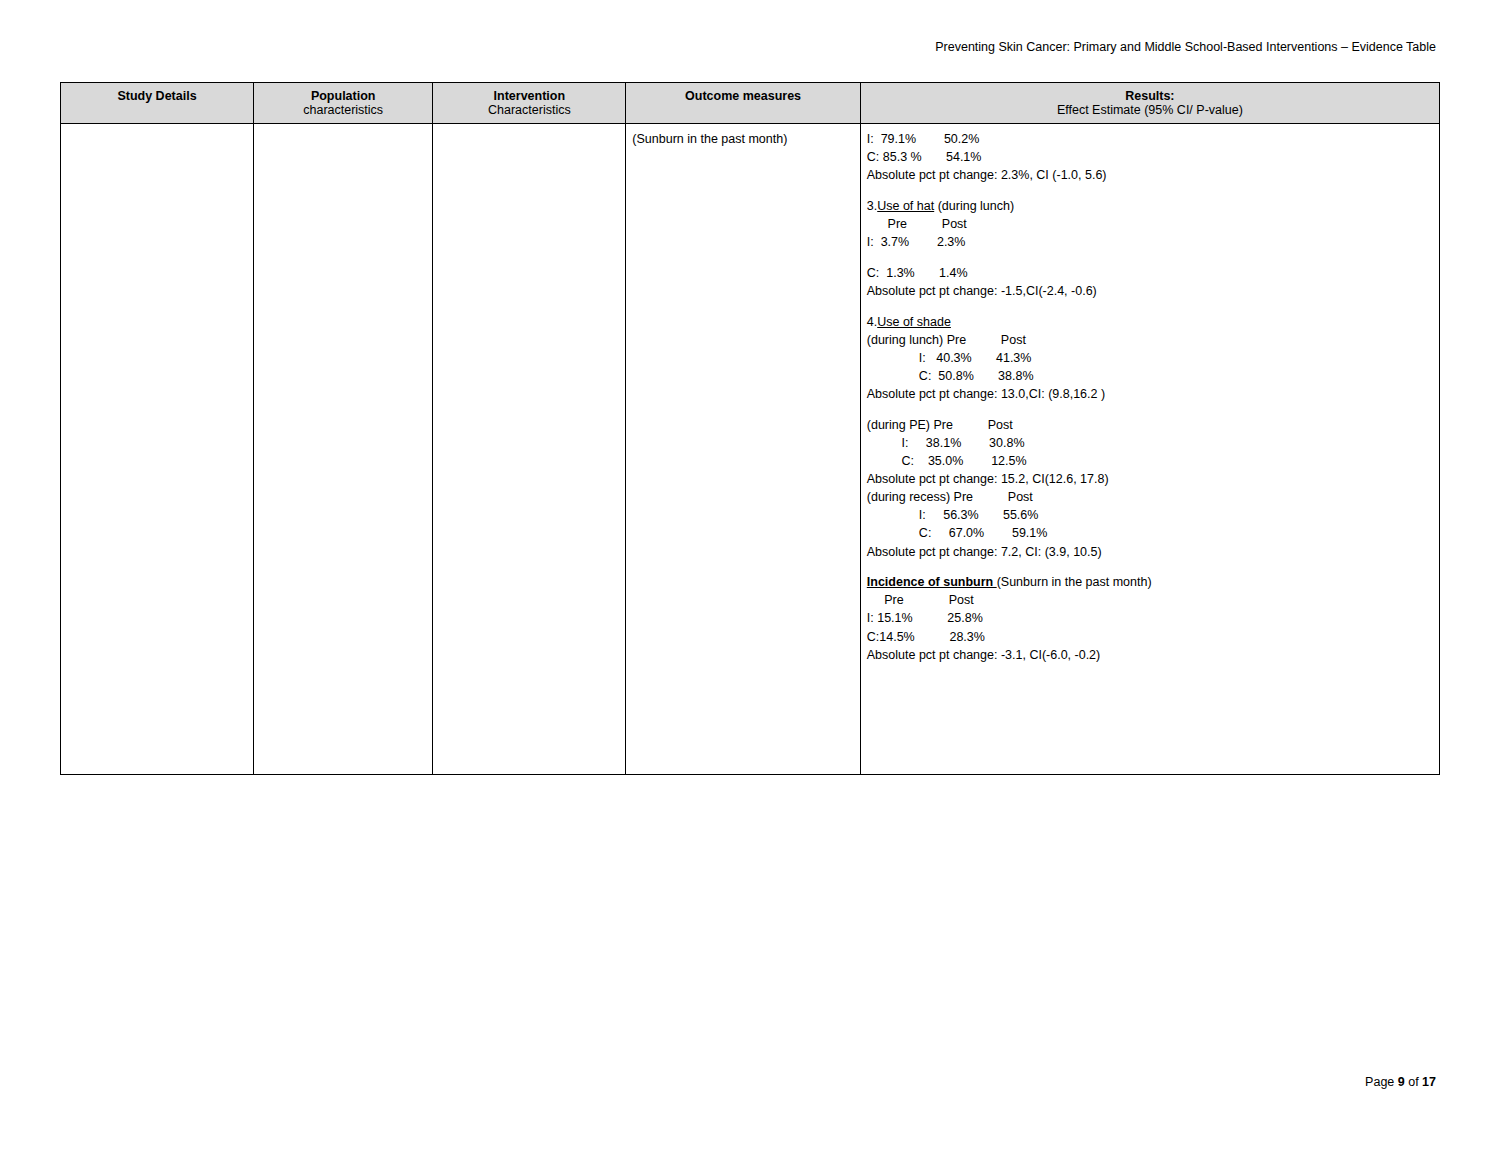Preventing Skin Cancer: Primary and Middle School-Based Interventions – Evidence Table
| Study Details | Population characteristics | Intervention Characteristics | Outcome measures | Results: Effect Estimate (95% CI/ P-value) |
| --- | --- | --- | --- | --- |
| | | | (Sunburn in the past month) | I: 79.1% 50.2% C: 85.3 % 54.1% Absolute pct pt change: 2.3%, CI (-1.0, 5.6) 3. Use of hat (during lunch) Pre Post I: 3.7% 2.3% C: 1.3% 1.4% Absolute pct pt change: -1.5,CI(-2.4, -0.6) 4. Use of shade (during lunch) Pre Post I: 40.3% 41.3% C: 50.8% 38.8% Absolute pct pt change: 13.0,CI: (9.8,16.2 ) (during PE) Pre Post I: 38.1% 30.8% C: 35.0% 12.5% Absolute pct pt change: 15.2, CI(12.6, 17.8) (during recess) Pre Post I: 56.3% 55.6% C: 67.0% 59.1% Absolute pct pt change: 7.2, CI: (3.9, 10.5) Incidence of sunburn (Sunburn in the past month) Pre Post I: 15.1% 25.8% C:14.5% 28.3% Absolute pct pt change: -3.1, CI(-6.0, -0.2) |
Page 9 of 17